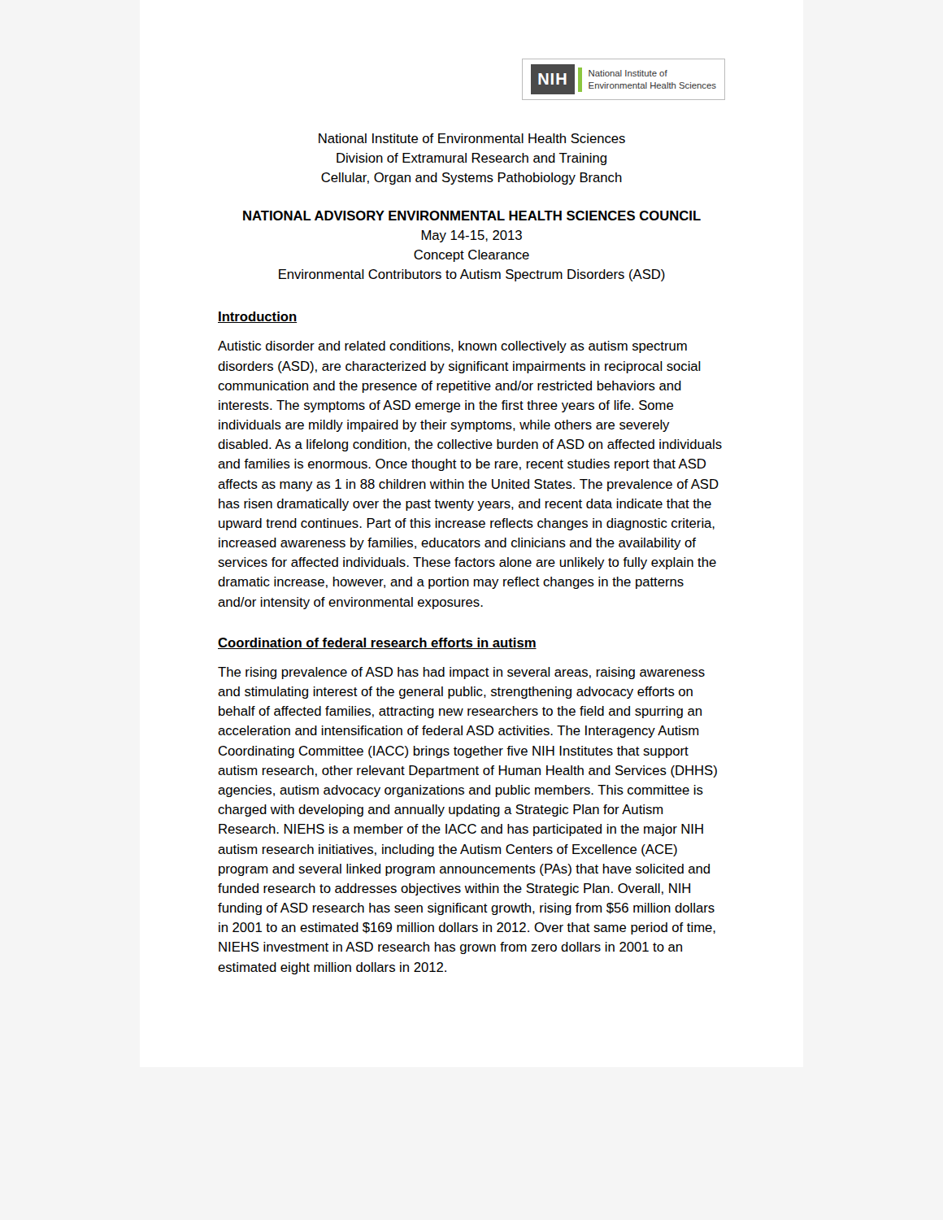NIH National Institute of
Environmental Health Sciences
National Institute of Environmental Health Sciences
Division of Extramural Research and Training
Cellular, Organ and Systems Pathobiology Branch
NATIONAL ADVISORY ENVIRONMENTAL HEALTH SCIENCES COUNCIL
May 14-15, 2013
Concept Clearance
Environmental Contributors to Autism Spectrum Disorders (ASD)
Introduction
Autistic disorder and related conditions, known collectively as autism spectrum disorders (ASD), are characterized by significant impairments in reciprocal social communication and the presence of repetitive and/or restricted behaviors and interests. The symptoms of ASD emerge in the first three years of life. Some individuals are mildly impaired by their symptoms, while others are severely disabled. As a lifelong condition, the collective burden of ASD on affected individuals and families is enormous. Once thought to be rare, recent studies report that ASD affects as many as 1 in 88 children within the United States. The prevalence of ASD has risen dramatically over the past twenty years, and recent data indicate that the upward trend continues. Part of this increase reflects changes in diagnostic criteria, increased awareness by families, educators and clinicians and the availability of services for affected individuals. These factors alone are unlikely to fully explain the dramatic increase, however, and a portion may reflect changes in the patterns and/or intensity of environmental exposures.
Coordination of federal research efforts in autism
The rising prevalence of ASD has had impact in several areas, raising awareness and stimulating interest of the general public, strengthening advocacy efforts on behalf of affected families, attracting new researchers to the field and spurring an acceleration and intensification of federal ASD activities. The Interagency Autism Coordinating Committee (IACC) brings together five NIH Institutes that support autism research, other relevant Department of Human Health and Services (DHHS) agencies, autism advocacy organizations and public members. This committee is charged with developing and annually updating a Strategic Plan for Autism Research. NIEHS is a member of the IACC and has participated in the major NIH autism research initiatives, including the Autism Centers of Excellence (ACE) program and several linked program announcements (PAs) that have solicited and funded research to addresses objectives within the Strategic Plan. Overall, NIH funding of ASD research has seen significant growth, rising from $56 million dollars in 2001 to an estimated $169 million dollars in 2012. Over that same period of time, NIEHS investment in ASD research has grown from zero dollars in 2001 to an estimated eight million dollars in 2012.